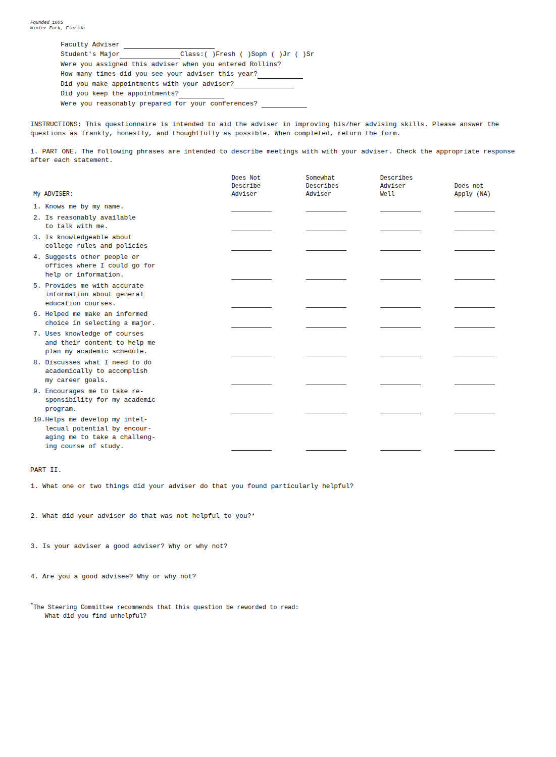Founded 1885
Winter Park, Florida
Faculty Adviser
Student's Major Class:( )Fresh ( )Soph ( )Jr ( )Sr
Were you assigned this adviser when you entered Rollins?
How many times did you see your adviser this year?
Did you make appointments with your adviser?
Did you keep the appointments?
Were you reasonably prepared for your conferences?
INSTRUCTIONS: This questionnaire is intended to aid the adviser in improving his/her advising skills. Please answer the questions as frankly, honestly, and thoughtfully as possible. When completed, return the form.
1. PART ONE. The following phrases are intended to describe meetings with with your adviser. Check the appropriate response after each statement.
| My ADVISER: | Does Not Describe Adviser | Somewhat Describes Adviser | Describes Adviser Well | Does not Apply (NA) |
| --- | --- | --- | --- | --- |
| 1. Knows me by my name. | | | | |
| 2. Is reasonably available to talk with me. | | | | |
| 3. Is knowledgeable about college rules and policies | | | | |
| 4. Suggests other people or offices where I could go for help or information. | | | | |
| 5. Provides me with accurate information about general education courses. | | | | |
| 6. Helped me make an informed choice in selecting a major. | | | | |
| 7. Uses knowledge of courses and their content to help me plan my academic schedule. | | | | |
| 8. Discusses what I need to do academically to accomplish my career goals. | | | | |
| 9. Encourages me to take re- sponsibility for my academic program. | | | | |
| 10.Helps me develop my intel- lecual potential by encour- aging me to take a challeng- ing course of study. | | | | |
PART II.
What one or two things did your adviser do that you found particularly helpful?
What did your adviser do that was not helpful to you?*
Is your adviser a good adviser? Why or why not?
Are you a good advisee? Why or why not?
*The Steering Committee recommends that this question be reworded to read:
What did you find unhelpful?